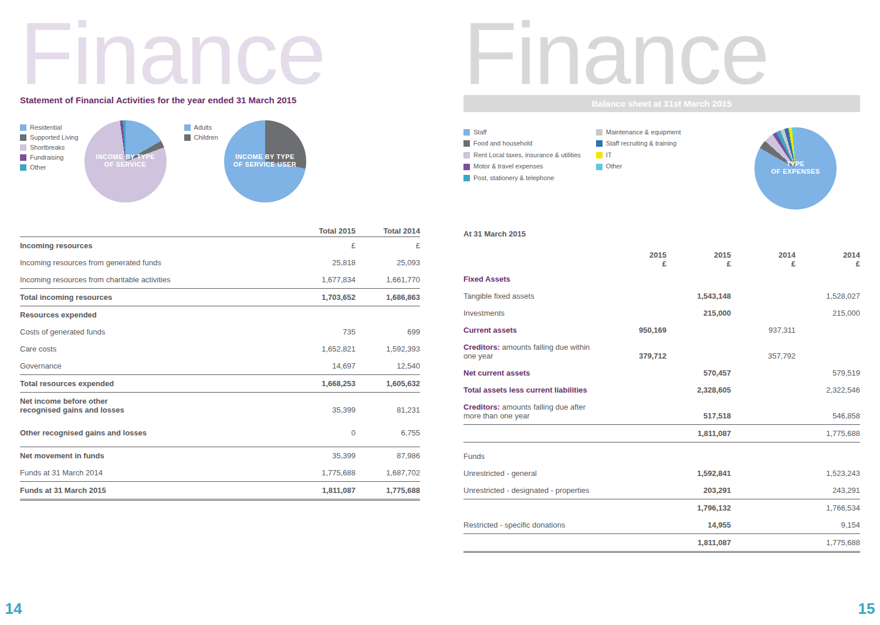Finance
Statement of Financial Activities for the year ended 31 March 2015
Residential
Supported Living
Shortbreaks
Fundraising
Other
INCOME BY TYPE
OF SERVICE
Adults
Children
INCOME BY TYPE
OF SERVICE USER
| | Total 2015 | Total 2014 |
| Incoming resources | £ | £ |
| Incoming resources from generated funds | 25,818 | 25,093 |
| Incoming resources from charitable activities | 1,677,834 | 1,661,770 |
| Total incoming resources | 1,703,652 | 1,686,863 |
| Resources expended | | |
| Costs of generated funds | 735 | 699 |
| Care costs | 1,652,821 | 1,592,393 |
| Governance | 14,697 | 12,540 |
| Total resources expended | 1,668,253 | 1,605,632 |
| Net income before other recognised gains and losses | 35,399 | 81,231 |
| Other recognised gains and losses | 0 | 6,755 |
| Net movement in funds | 35,399 | 87,986 |
| Funds at 31 March 2014 | 1,775,688 | 1,687,702 |
| Funds at 31 March 2015 | 1,811,087 | 1,775,688 |
14
Finance
Balance sheet at 31st March 2015
Staff
Food and household
Rent Local taxes, insurance & utilities
Motor & travel expenses
Post, stationery & telephone
Maintenance & equipment
Staff recruiting & training
IT
Other
TYPE
OF EXPENSES
At 31 March 2015
| | 2015 £ | 2015 £ | 2014 £ | 2014 £ |
| Fixed Assets | | | | |
| Tangible fixed assets | | 1,543,148 | | 1,528,027 |
| Investments | | 215,000 | | 215,000 |
| Current assets | 950,169 | | 937,311 | |
| Creditors: amounts falling due within one year | 379,712 | | 357,792 | |
| Net current assets | | 570,457 | | 579,519 |
| Total assets less current liabilities | | 2,328,605 | | 2,322,546 |
| Creditors: amounts falling due after more than one year | | 517,518 | | 546,858 |
| | | 1,811,087 | | 1,775,688 |
| Funds | | | | |
| Unrestricted - general | | 1,592,841 | | 1,523,243 |
| Unrestricted - designated - properties | | 203,291 | | 243,291 |
| | | 1,796,132 | | 1,766,534 |
| Restricted - specific donations | | 14,955 | | 9,154 |
| | | 1,811,087 | | 1,775,688 |
15